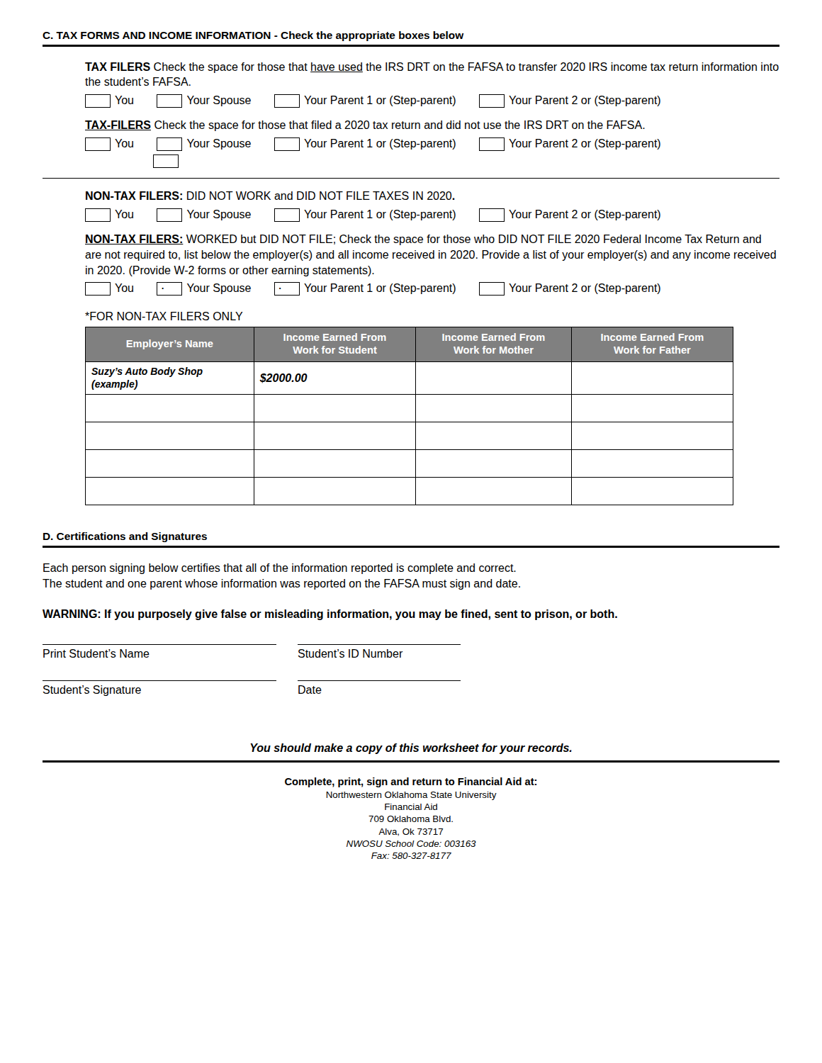C. TAX FORMS AND INCOME INFORMATION - Check the appropriate boxes below
TAX FILERS Check the space for those that have used the IRS DRT on the FAFSA to transfer 2020 IRS income tax return information into the student’s FAFSA.
You Your Spouse Your Parent 1 or (Step-parent) Your Parent 2 or (Step-parent)
TAX-FILERS Check the space for those that filed a 2020 tax return and did not use the IRS DRT on the FAFSA.
You Your Spouse Your Parent 1 or (Step-parent) Your Parent 2 or (Step-parent)
NON-TAX FILERS: DID NOT WORK and DID NOT FILE TAXES IN 2020.
You Your Spouse Your Parent 1 or (Step-parent) Your Parent 2 or (Step-parent)
NON-TAX FILERS: WORKED but DID NOT FILE; Check the space for those who DID NOT FILE 2020 Federal Income Tax Return and are not required to, list below the employer(s) and all income received in 2020. Provide a list of your employer(s) and any income received in 2020. (Provide W-2 forms or other earning statements).
You Your Spouse Your Parent 1 or (Step-parent) Your Parent 2 or (Step-parent)
*FOR NON-TAX FILERS ONLY
| Employer’s Name | Income Earned From Work for Student | Income Earned From Work for Mother | Income Earned From Work for Father |
| --- | --- | --- | --- |
| Suzy’s Auto Body Shop (example) | $2000.00 | | |
D. Certifications and Signatures
Each person signing below certifies that all of the information reported is complete and correct.
The student and one parent whose information was reported on the FAFSA must sign and date.
WARNING: If you purposely give false or misleading information, you may be fined, sent to prison, or both.
Print Student’s Name
Student’s ID Number
Student’s Signature
Date
You should make a copy of this worksheet for your records.
Complete, print, sign and return to Financial Aid at:
Northwestern Oklahoma State University
Financial Aid
709 Oklahoma Blvd.
Alva, Ok 73717
NWOSU School Code: 003163
Fax: 580-327-8177